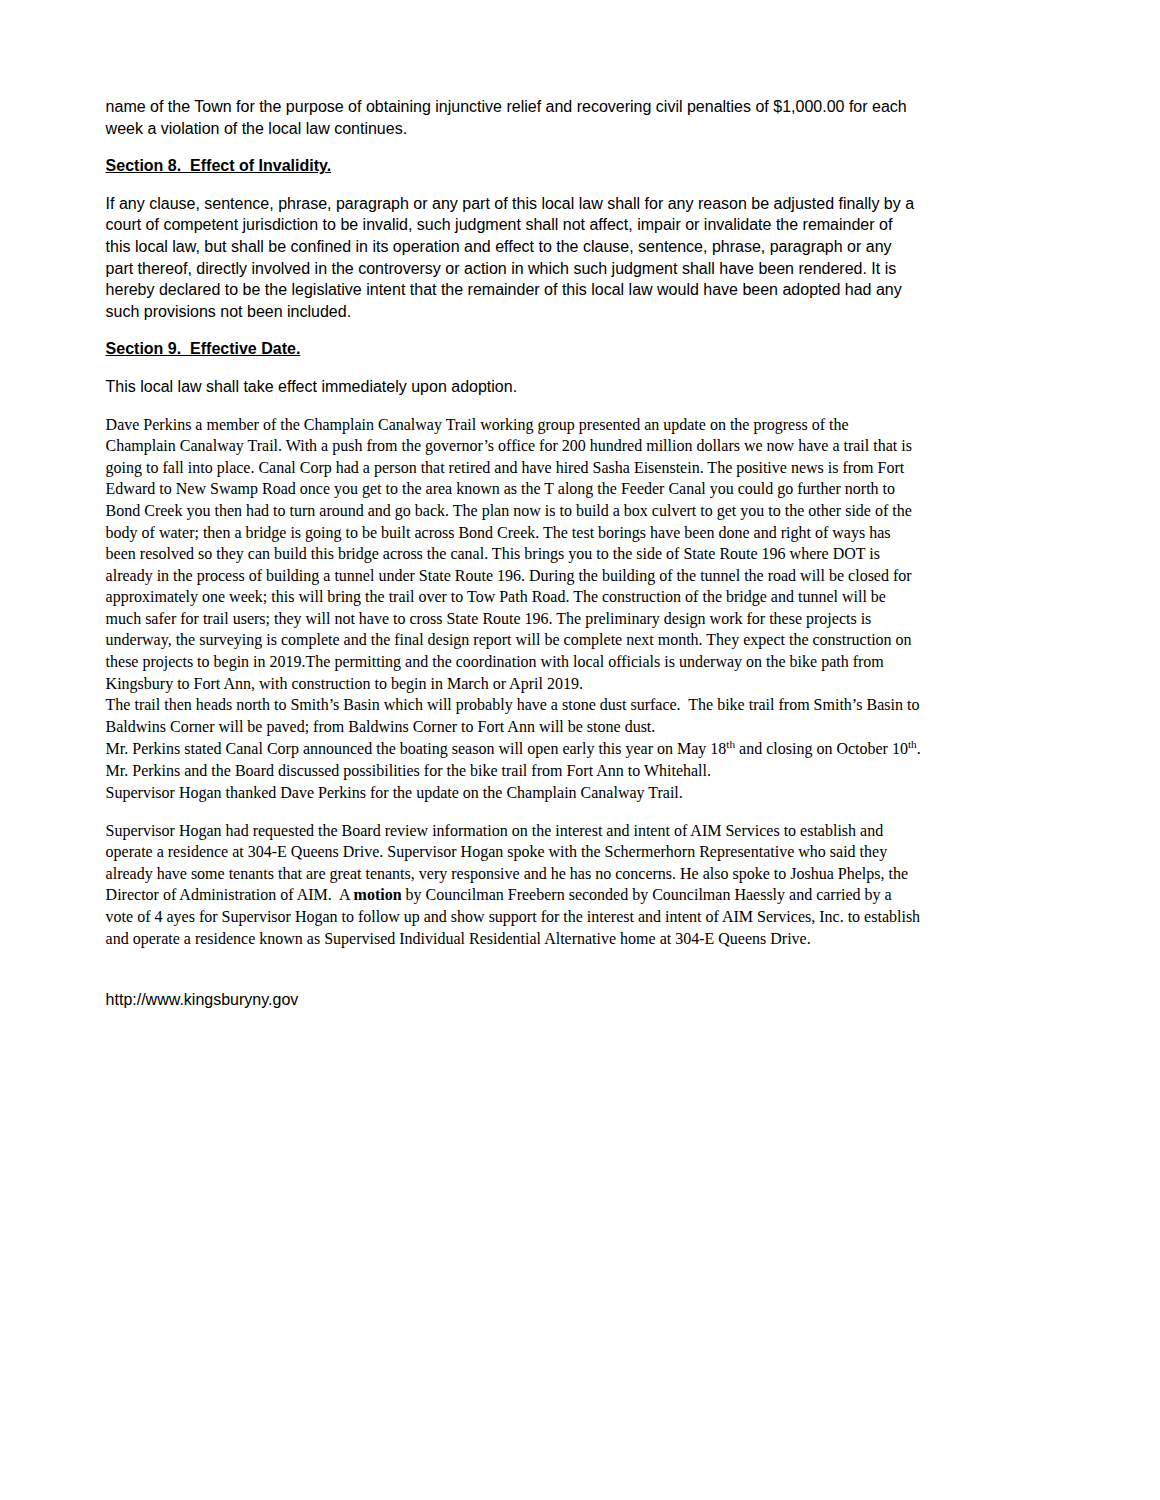name of the Town for the purpose of obtaining injunctive relief and recovering civil penalties of $1,000.00 for each week a violation of the local law continues.
Section 8. Effect of Invalidity.
If any clause, sentence, phrase, paragraph or any part of this local law shall for any reason be adjusted finally by a court of competent jurisdiction to be invalid, such judgment shall not affect, impair or invalidate the remainder of this local law, but shall be confined in its operation and effect to the clause, sentence, phrase, paragraph or any part thereof, directly involved in the controversy or action in which such judgment shall have been rendered. It is hereby declared to be the legislative intent that the remainder of this local law would have been adopted had any such provisions not been included.
Section 9. Effective Date.
This local law shall take effect immediately upon adoption.
Dave Perkins a member of the Champlain Canalway Trail working group presented an update on the progress of the Champlain Canalway Trail. With a push from the governor’s office for 200 hundred million dollars we now have a trail that is going to fall into place. Canal Corp had a person that retired and have hired Sasha Eisenstein. The positive news is from Fort Edward to New Swamp Road once you get to the area known as the T along the Feeder Canal you could go further north to Bond Creek you then had to turn around and go back. The plan now is to build a box culvert to get you to the other side of the body of water; then a bridge is going to be built across Bond Creek. The test borings have been done and right of ways has been resolved so they can build this bridge across the canal. This brings you to the side of State Route 196 where DOT is already in the process of building a tunnel under State Route 196. During the building of the tunnel the road will be closed for approximately one week; this will bring the trail over to Tow Path Road. The construction of the bridge and tunnel will be much safer for trail users; they will not have to cross State Route 196. The preliminary design work for these projects is underway, the surveying is complete and the final design report will be complete next month. They expect the construction on these projects to begin in 2019.The permitting and the coordination with local officials is underway on the bike path from Kingsbury to Fort Ann, with construction to begin in March or April 2019.
The trail then heads north to Smith’s Basin which will probably have a stone dust surface. The bike trail from Smith’s Basin to Baldwins Corner will be paved; from Baldwins Corner to Fort Ann will be stone dust.
Mr. Perkins stated Canal Corp announced the boating season will open early this year on May 18th and closing on October 10th.
Mr. Perkins and the Board discussed possibilities for the bike trail from Fort Ann to Whitehall.
Supervisor Hogan thanked Dave Perkins for the update on the Champlain Canalway Trail.
Supervisor Hogan had requested the Board review information on the interest and intent of AIM Services to establish and operate a residence at 304-E Queens Drive. Supervisor Hogan spoke with the Schermerhorn Representative who said they already have some tenants that are great tenants, very responsive and he has no concerns. He also spoke to Joshua Phelps, the Director of Administration of AIM. A motion by Councilman Freebern seconded by Councilman Haessly and carried by a vote of 4 ayes for Supervisor Hogan to follow up and show support for the interest and intent of AIM Services, Inc. to establish and operate a residence known as Supervised Individual Residential Alternative home at 304-E Queens Drive.
http://www.kingsburyny.gov